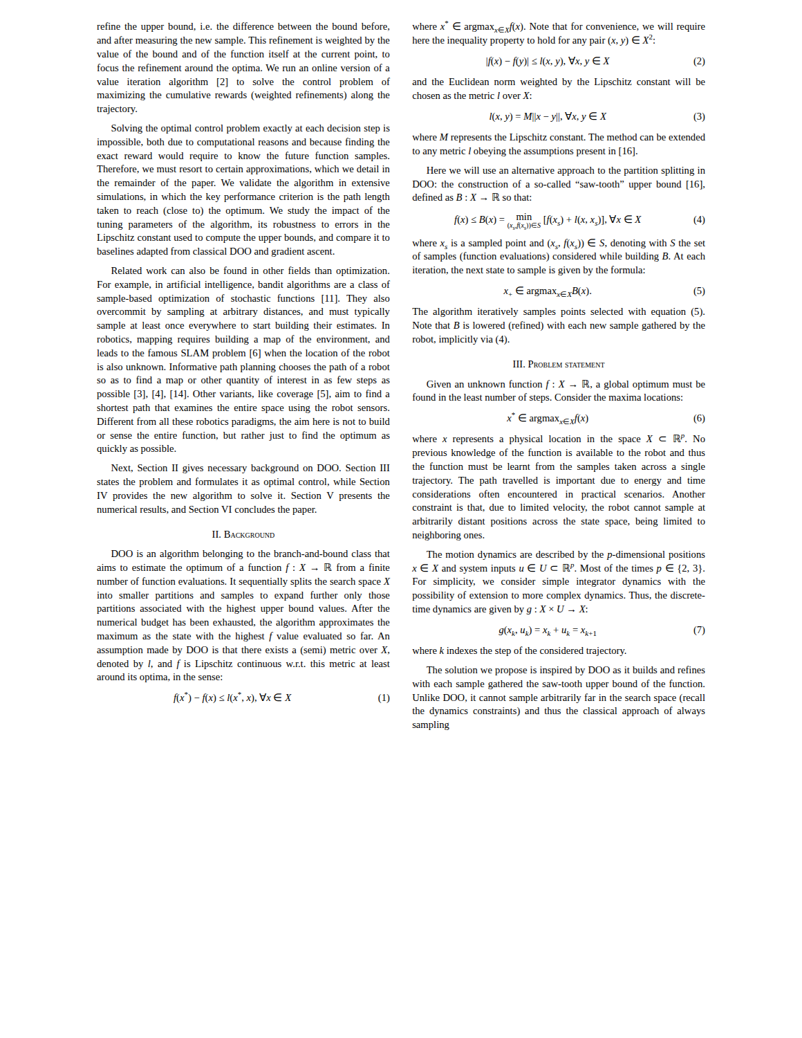refine the upper bound, i.e. the difference between the bound before, and after measuring the new sample. This refinement is weighted by the value of the bound and of the function itself at the current point, to focus the refinement around the optima. We run an online version of a value iteration algorithm [2] to solve the control problem of maximizing the cumulative rewards (weighted refinements) along the trajectory.
Solving the optimal control problem exactly at each decision step is impossible, both due to computational reasons and because finding the exact reward would require to know the future function samples. Therefore, we must resort to certain approximations, which we detail in the remainder of the paper. We validate the algorithm in extensive simulations, in which the key performance criterion is the path length taken to reach (close to) the optimum. We study the impact of the tuning parameters of the algorithm, its robustness to errors in the Lipschitz constant used to compute the upper bounds, and compare it to baselines adapted from classical DOO and gradient ascent.
Related work can also be found in other fields than optimization. For example, in artificial intelligence, bandit algorithms are a class of sample-based optimization of stochastic functions [11]. They also overcommit by sampling at arbitrary distances, and must typically sample at least once everywhere to start building their estimates. In robotics, mapping requires building a map of the environment, and leads to the famous SLAM problem [6] when the location of the robot is also unknown. Informative path planning chooses the path of a robot so as to find a map or other quantity of interest in as few steps as possible [3], [4], [14]. Other variants, like coverage [5], aim to find a shortest path that examines the entire space using the robot sensors. Different from all these robotics paradigms, the aim here is not to build or sense the entire function, but rather just to find the optimum as quickly as possible.
Next, Section II gives necessary background on DOO. Section III states the problem and formulates it as optimal control, while Section IV provides the new algorithm to solve it. Section V presents the numerical results, and Section VI concludes the paper.
II. Background
DOO is an algorithm belonging to the branch-and-bound class that aims to estimate the optimum of a function f : X → ℝ from a finite number of function evaluations. It sequentially splits the search space X into smaller partitions and samples to expand further only those partitions associated with the highest upper bound values. After the numerical budget has been exhausted, the algorithm approximates the maximum as the state with the highest f value evaluated so far. An assumption made by DOO is that there exists a (semi) metric over X, denoted by l, and f is Lipschitz continuous w.r.t. this metric at least around its optima, in the sense:
f(x*) − f(x) ≤ l(x*, x), ∀x ∈ X (1)
where x* ∈ argmaxx∈Xf(x). Note that for convenience, we will require here the inequality property to hold for any pair (x, y) ∈ X2:
|f(x) − f(y)| ≤ l(x, y), ∀x, y ∈ X (2)
and the Euclidean norm weighted by the Lipschitz constant will be chosen as the metric l over X:
l(x, y) = M||x − y||, ∀x, y ∈ X (3)
where M represents the Lipschitz constant. The method can be extended to any metric l obeying the assumptions present in [16].
Here we will use an alternative approach to the partition splitting in DOO: the construction of a so-called “saw-tooth” upper bound [16], defined as B : X → ℝ so that:
f(x) ≤ B(x) = min(xs,f(xs))∈S [f(xs) + l(x, xs)], ∀x ∈ X (4)
where xs is a sampled point and (xs, f(xs)) ∈ S, denoting with S the set of samples (function evaluations) considered while building B. At each iteration, the next state to sample is given by the formula:
x+ ∈ argmaxx∈XB(x). (5)
The algorithm iteratively samples points selected with equation (5). Note that B is lowered (refined) with each new sample gathered by the robot, implicitly via (4).
III. Problem statement
Given an unknown function f : X → ℝ, a global optimum must be found in the least number of steps. Consider the maxima locations:
x* ∈ argmaxx∈Xf(x) (6)
where x represents a physical location in the space X ⊂ ℝp. No previous knowledge of the function is available to the robot and thus the function must be learnt from the samples taken across a single trajectory. The path travelled is important due to energy and time considerations often encountered in practical scenarios. Another constraint is that, due to limited velocity, the robot cannot sample at arbitrarily distant positions across the state space, being limited to neighboring ones.
The motion dynamics are described by the p-dimensional positions x ∈ X and system inputs u ∈ U ⊂ ℝp. Most of the times p ∈ {2, 3}. For simplicity, we consider simple integrator dynamics with the possibility of extension to more complex dynamics. Thus, the discrete-time dynamics are given by g : X × U → X:
g(xk, uk) = xk + uk = xk+1 (7)
where k indexes the step of the considered trajectory.
The solution we propose is inspired by DOO as it builds and refines with each sample gathered the saw-tooth upper bound of the function. Unlike DOO, it cannot sample arbitrarily far in the search space (recall the dynamics constraints) and thus the classical approach of always sampling